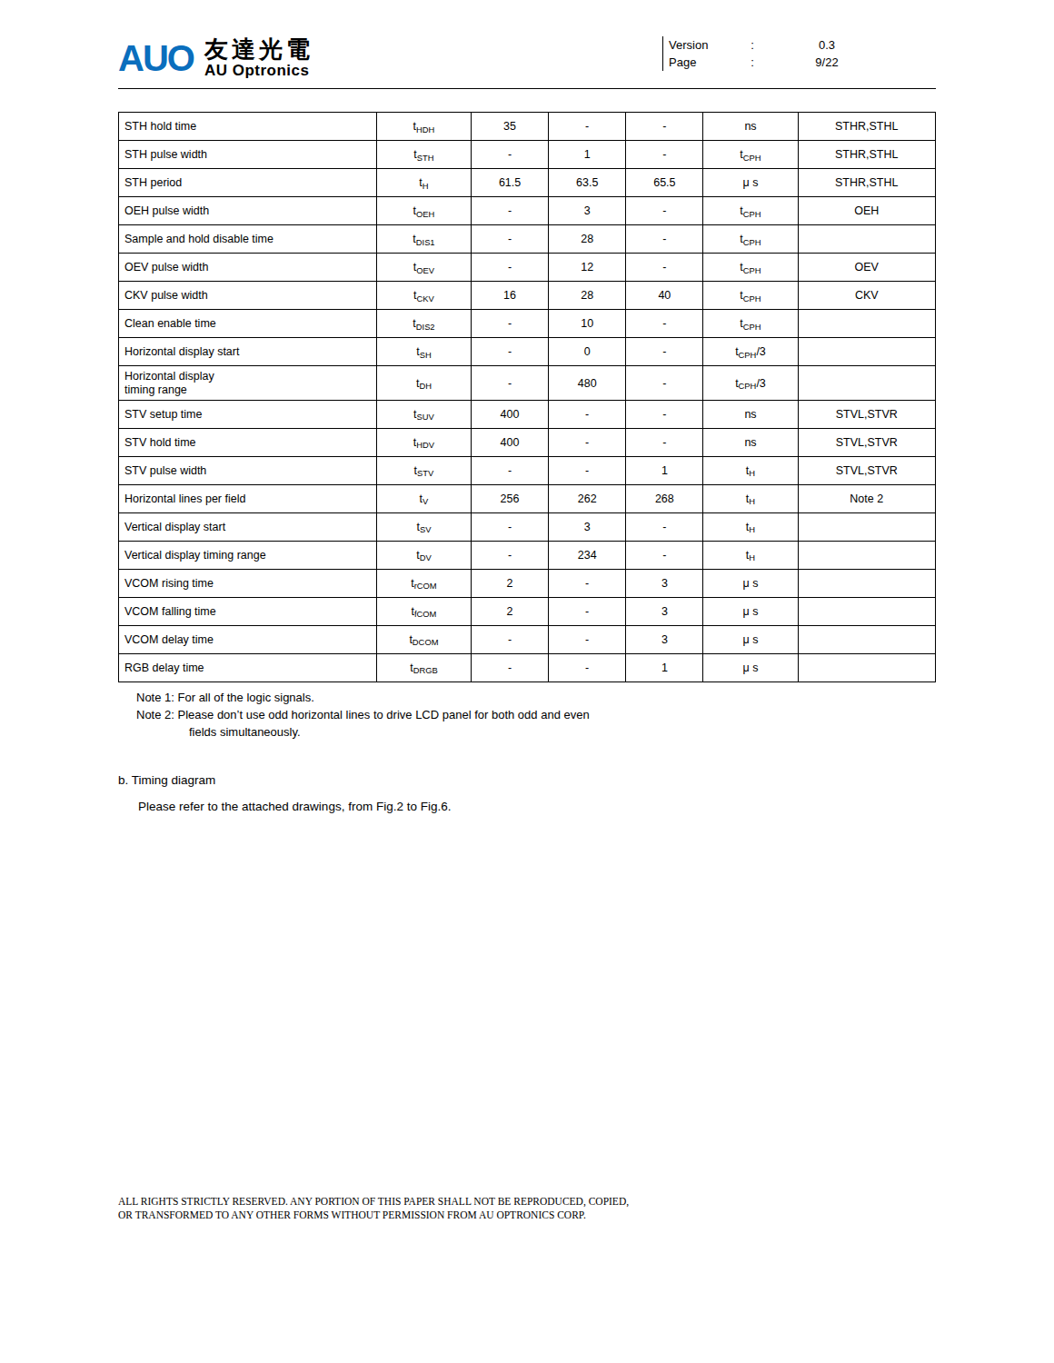AUO
友達光電
AU Optronics
| Version | : | 0.3 |
| Page | : | 9/22 |
| STH hold time | t HDH | 35 | - | - | ns | STHR,STHL |
| STH pulse width | t STH | - | 1 | - | t CPH | STHR,STHL |
| STH period | t H | 61.5 | 63.5 | 65.5 | μ s | STHR,STHL |
| OEH pulse width | t OEH | - | 3 | - | t CPH | OEH |
| Sample and hold disable time | t DIS1 | - | 28 | - | t CPH | |
| OEV pulse width | t OEV | - | 12 | - | t CPH | OEV |
| CKV pulse width | t CKV | 16 | 28 | 40 | t CPH | CKV |
| Clean enable time | t DIS2 | - | 10 | - | t CPH | |
| Horizontal display start | t SH | - | 0 | - | t CPH /3 | |
| Horizontal display timing range | t DH | - | 480 | - | t CPH /3 | |
| STV setup time | t SUV | 400 | - | - | ns | STVL,STVR |
| STV hold time | t HDV | 400 | - | - | ns | STVL,STVR |
| STV pulse width | t STV | - | - | 1 | t H | STVL,STVR |
| Horizontal lines per field | t V | 256 | 262 | 268 | t H | Note 2 |
| Vertical display start | t SV | - | 3 | - | t H | |
| Vertical display timing range | t DV | - | 234 | - | t H | |
| VCOM rising time | t rCOM | 2 | - | 3 | μ s | |
| VCOM falling time | t fCOM | 2 | - | 3 | μ s | |
| VCOM delay time | t DCOM | - | - | 3 | μ s | |
| RGB delay time | t DRGB | - | - | 1 | μ s | |
Note 1: For all of the logic signals.
Note 2: Please don’t use odd horizontal lines to drive LCD panel for both odd and even fields simultaneously.
b. Timing diagram
Please refer to the attached drawings, from Fig.2 to Fig.6.
ALL RIGHTS STRICTLY RESERVED. ANY PORTION OF THIS PAPER SHALL NOT BE REPRODUCED, COPIED,
OR TRANSFORMED TO ANY OTHER FORMS WITHOUT PERMISSION FROM AU OPTRONICS CORP.